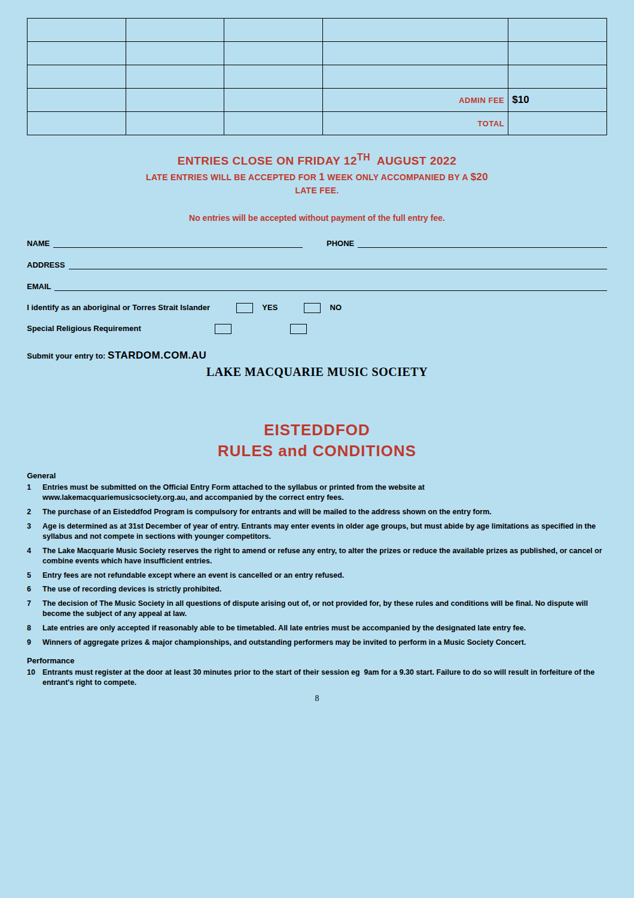| | | | ADMIN FEE | $10 |
| | | | TOTAL | |
ENTRIES CLOSE ON FRIDAY 12TH AUGUST 2022
LATE ENTRIES WILL BE ACCEPTED FOR 1 WEEK ONLY ACCOMPANIED BY A $20
LATE FEE.
No entries will be accepted without payment of the full entry fee.
NAME PHONE
ADDRESS
EMAIL
I identify as an aboriginal or Torres Strait Islander YES NO
Special Religious Requirement
Submit your entry to: STARDOM.COM.AU
LAKE MACQUARIE MUSIC SOCIETY
EISTEDDFOD
RULES and CONDITIONS
General
1 Entries must be submitted on the Official Entry Form attached to the syllabus or printed from the website at
www.lakemacquariemusicsociety.org.au, and accompanied by the correct entry fees.
2 The purchase of an Eisteddfod Program is compulsory for entrants and will be mailed to the address shown on the entry form.
3 Age is determined as at 31st December of year of entry. Entrants may enter events in older age groups, but must abide by age limitations as specified in the syllabus and not compete in sections with younger competitors.
4 The Lake Macquarie Music Society reserves the right to amend or refuse any entry, to alter the prizes or reduce the available prizes as published, or cancel or combine events which have insufficient entries.
5 Entry fees are not refundable except where an event is cancelled or an entry refused.
6 The use of recording devices is strictly prohibited.
7 The decision of The Music Society in all questions of dispute arising out of, or not provided for, by these rules and conditions will be final. No dispute will become the subject of any appeal at law.
8 Late entries are only accepted if reasonably able to be timetabled. All late entries must be accompanied by the designated late entry fee.
9 Winners of aggregate prizes & major championships, and outstanding performers may be invited to perform in a Music Society Concert.
Performance
10 Entrants must register at the door at least 30 minutes prior to the start of their session eg 9am for a 9.30 start. Failure to do so will result in forfeiture of the entrant's right to compete.
8